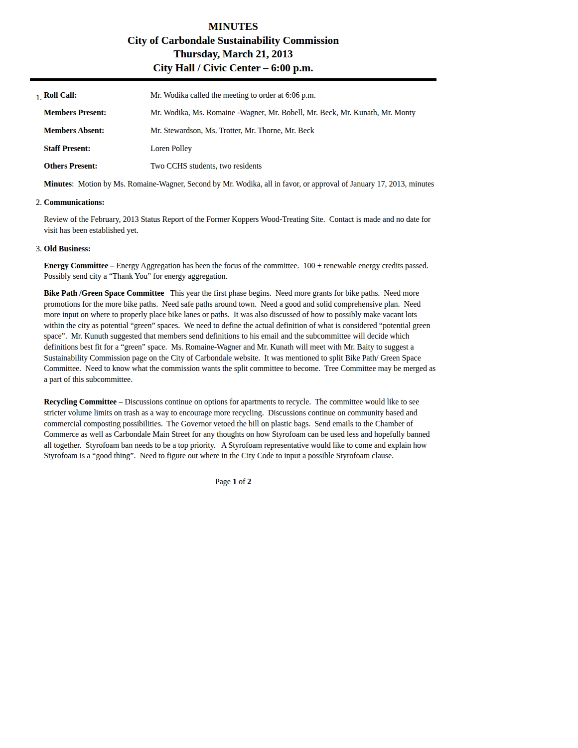MINUTES
City of Carbondale Sustainability Commission
Thursday, March 21, 2013
City Hall / Civic Center – 6:00 p.m.
| Roll Call: | Mr. Wodika called the meeting to order at 6:06 p.m. |
| Members Present: | Mr. Wodika, Ms. Romaine -Wagner, Mr. Bobell, Mr. Beck, Mr. Kunath, Mr. Monty |
| Members Absent: | Mr. Stewardson, Ms. Trotter, Mr. Thorne, Mr. Beck |
| Staff Present: | Loren Polley |
| Others Present: | Two CCHS students, two residents |
Minutes: Motion by Ms. Romaine-Wagner, Second by Mr. Wodika, all in favor, or approval of January 17, 2013, minutes
Communications:
Review of the February, 2013 Status Report of the Former Koppers Wood-Treating Site. Contact is made and no date for visit has been established yet.
Old Business:
Energy Committee – Energy Aggregation has been the focus of the committee. 100 + renewable energy credits passed. Possibly send city a “Thank You” for energy aggregation.
Bike Path /Green Space Committee This year the first phase begins. Need more grants for bike paths. Need more promotions for the more bike paths. Need safe paths around town. Need a good and solid comprehensive plan. Need more input on where to properly place bike lanes or paths. It was also discussed of how to possibly make vacant lots within the city as potential “green” spaces. We need to define the actual definition of what is considered “potential green space”. Mr. Kunuth suggested that members send definitions to his email and the subcommittee will decide which definitions best fit for a “green” space. Ms. Romaine-Wagner and Mr. Kunath will meet with Mr. Baity to suggest a Sustainability Commission page on the City of Carbondale website. It was mentioned to split Bike Path/ Green Space Committee. Need to know what the commission wants the split committee to become. Tree Committee may be merged as a part of this subcommittee.
Recycling Committee – Discussions continue on options for apartments to recycle. The committee would like to see stricter volume limits on trash as a way to encourage more recycling. Discussions continue on community based and commercial composting possibilities. The Governor vetoed the bill on plastic bags. Send emails to the Chamber of Commerce as well as Carbondale Main Street for any thoughts on how Styrofoam can be used less and hopefully banned all together. Styrofoam ban needs to be a top priority. A Styrofoam representative would like to come and explain how Styrofoam is a “good thing”. Need to figure out where in the City Code to input a possible Styrofoam clause.
Page 1 of 2